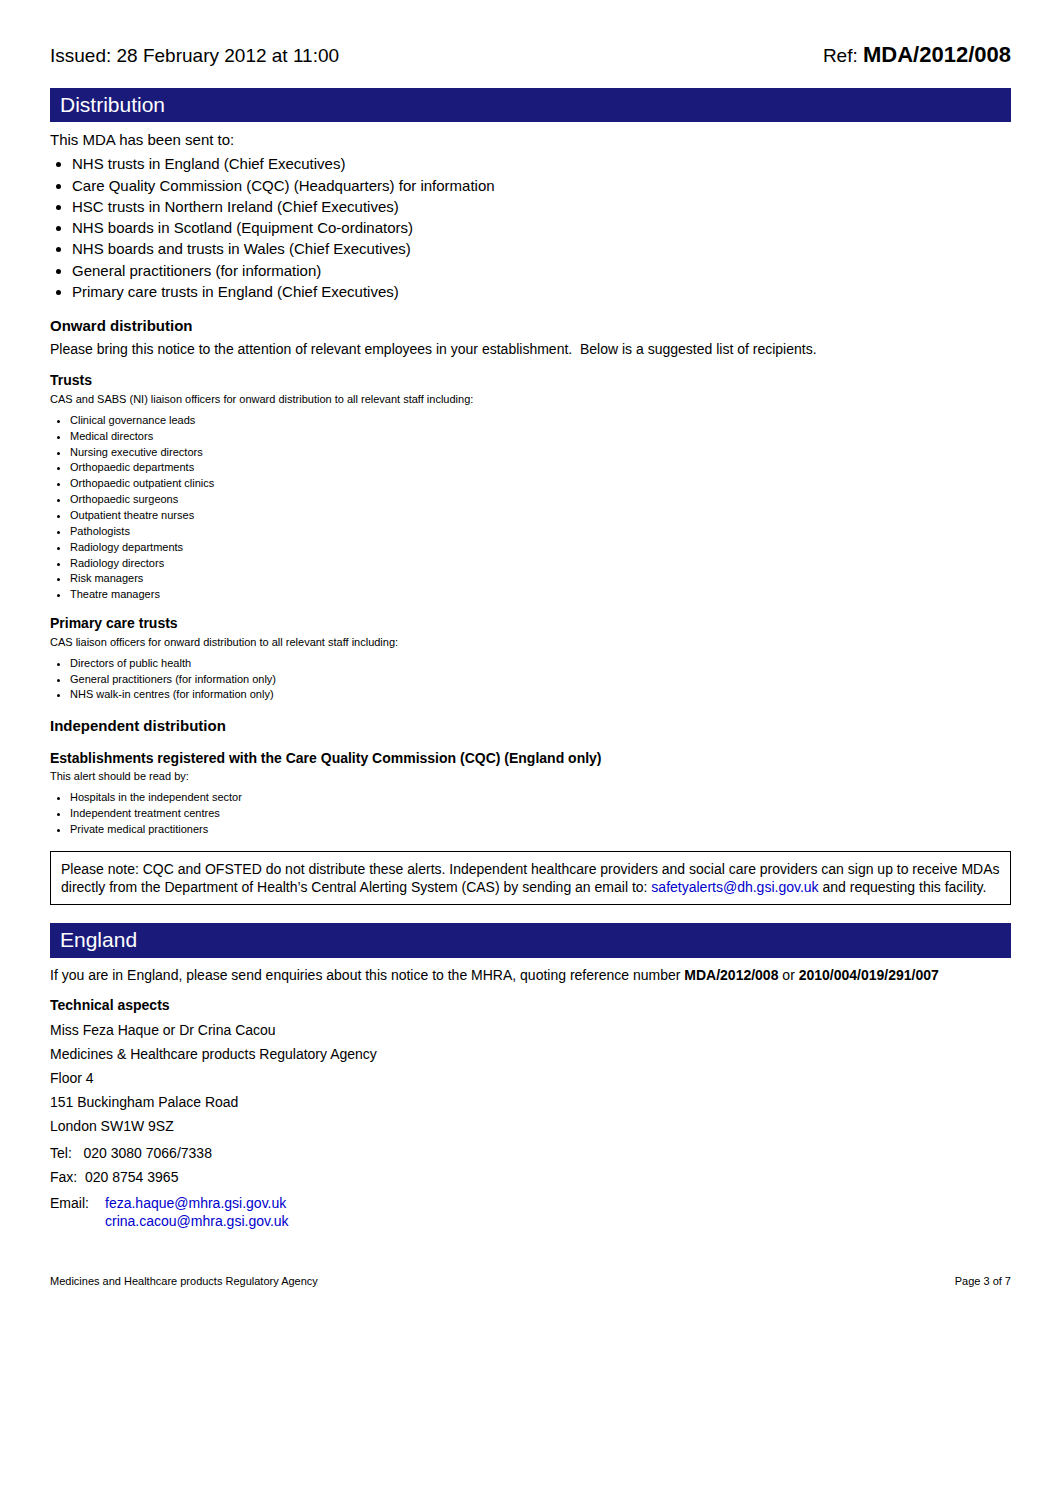Issued: 28 February 2012 at 11:00
Ref: MDA/2012/008
Distribution
This MDA has been sent to:
NHS trusts in England (Chief Executives)
Care Quality Commission (CQC) (Headquarters) for information
HSC trusts in Northern Ireland (Chief Executives)
NHS boards in Scotland (Equipment Co-ordinators)
NHS boards and trusts in Wales (Chief Executives)
General practitioners (for information)
Primary care trusts in England (Chief Executives)
Onward distribution
Please bring this notice to the attention of relevant employees in your establishment. Below is a suggested list of recipients.
Trusts
CAS and SABS (NI) liaison officers for onward distribution to all relevant staff including:
Clinical governance leads
Medical directors
Nursing executive directors
Orthopaedic departments
Orthopaedic outpatient clinics
Orthopaedic surgeons
Outpatient theatre nurses
Pathologists
Radiology departments
Radiology directors
Risk managers
Theatre managers
Primary care trusts
CAS liaison officers for onward distribution to all relevant staff including:
Directors of public health
General practitioners (for information only)
NHS walk-in centres (for information only)
Independent distribution
Establishments registered with the Care Quality Commission (CQC) (England only)
This alert should be read by:
Hospitals in the independent sector
Independent treatment centres
Private medical practitioners
Please note: CQC and OFSTED do not distribute these alerts. Independent healthcare providers and social care providers can sign up to receive MDAs directly from the Department of Health’s Central Alerting System (CAS) by sending an email to: safetyalerts@dh.gsi.gov.uk and requesting this facility.
England
If you are in England, please send enquiries about this notice to the MHRA, quoting reference number MDA/2012/008 or 2010/004/019/291/007
Technical aspects
Miss Feza Haque or Dr Crina Cacou
Medicines & Healthcare products Regulatory Agency
Floor 4
151 Buckingham Palace Road
London SW1W 9SZ
Tel: 020 3080 7066/7338
Fax: 020 8754 3965
Email:
feza.haque@mhra.gsi.gov.uk
crina.cacou@mhra.gsi.gov.uk
Medicines and Healthcare products Regulatory Agency
Page 3 of 7